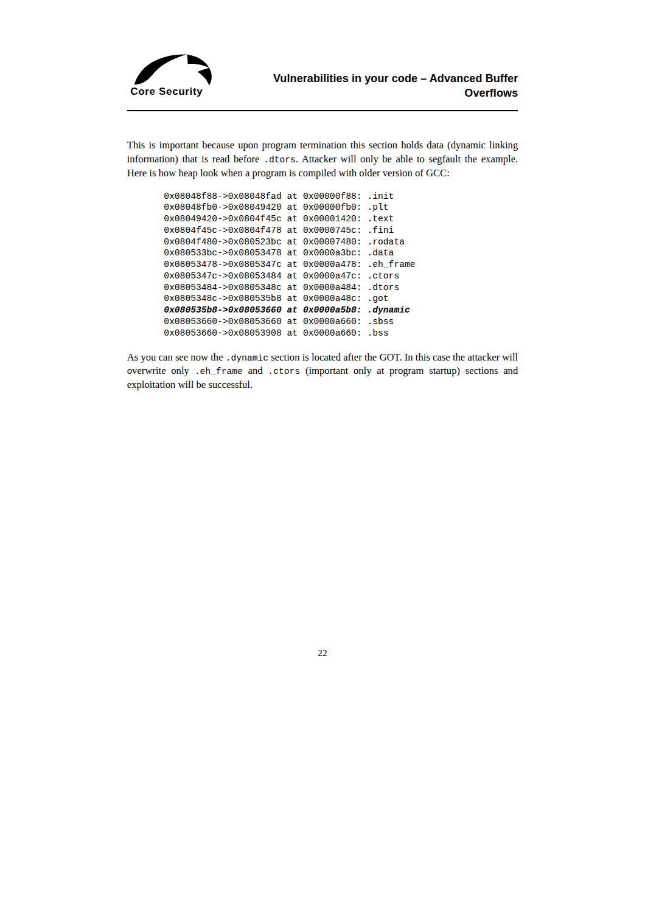Core Security
Vulnerabilities in your code – Advanced Buffer Overflows
This is important because upon program termination this section holds data (dynamic linking information) that is read before .dtors. Attacker will only be able to segfault the example. Here is how heap look when a program is compiled with older version of GCC:
0x08048f88->0x08048fad at 0x00000f88: .init
0x08048fb0->0x08049420 at 0x00000fb0: .plt
0x08049420->0x0804f45c at 0x00001420: .text
0x0804f45c->0x0804f478 at 0x0000745c: .fini
0x0804f480->0x080523bc at 0x00007480: .rodata
0x080533bc->0x08053478 at 0x0000a3bc: .data
0x08053478->0x0805347c at 0x0000a478: .eh_frame
0x0805347c->0x08053484 at 0x0000a47c: .ctors
0x08053484->0x0805348c at 0x0000a484: .dtors
0x0805348c->0x080535b8 at 0x0000a48c: .got
0x080535b8->0x08053660 at 0x0000a5b8: .dynamic
0x08053660->0x08053660 at 0x0000a660: .sbss
0x08053660->0x08053908 at 0x0000a660: .bss
As you can see now the .dynamic section is located after the GOT. In this case the attacker will overwrite only .eh_frame and .ctors (important only at program startup) sections and exploitation will be successful.
22